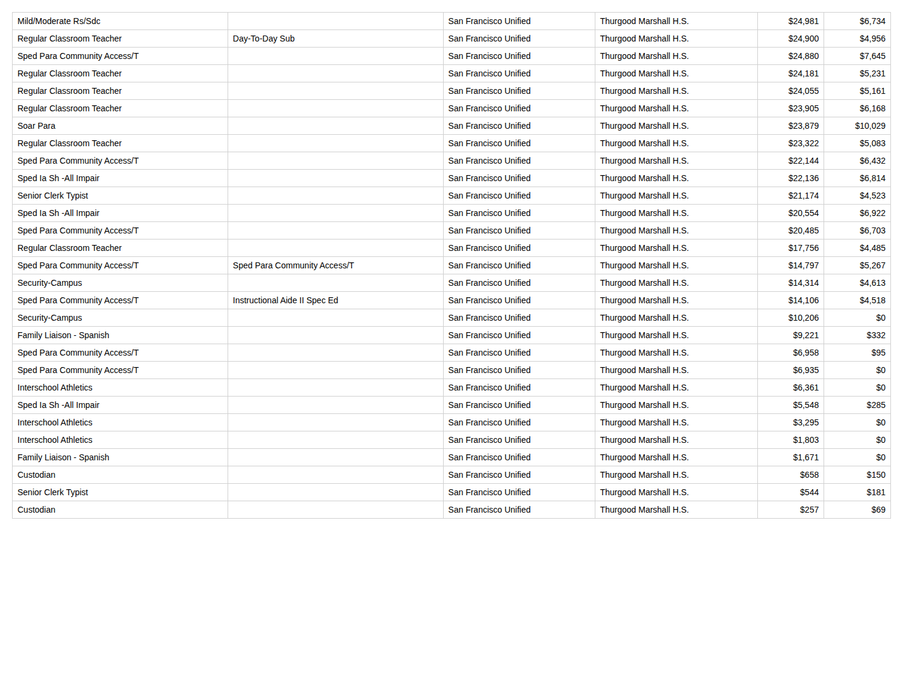| Mild/Moderate Rs/Sdc | | San Francisco Unified | Thurgood Marshall H.S. | $24,981 | $6,734 |
| Regular Classroom Teacher | Day-To-Day Sub | San Francisco Unified | Thurgood Marshall H.S. | $24,900 | $4,956 |
| Sped Para Community Access/T | | San Francisco Unified | Thurgood Marshall H.S. | $24,880 | $7,645 |
| Regular Classroom Teacher | | San Francisco Unified | Thurgood Marshall H.S. | $24,181 | $5,231 |
| Regular Classroom Teacher | | San Francisco Unified | Thurgood Marshall H.S. | $24,055 | $5,161 |
| Regular Classroom Teacher | | San Francisco Unified | Thurgood Marshall H.S. | $23,905 | $6,168 |
| Soar Para | | San Francisco Unified | Thurgood Marshall H.S. | $23,879 | $10,029 |
| Regular Classroom Teacher | | San Francisco Unified | Thurgood Marshall H.S. | $23,322 | $5,083 |
| Sped Para Community Access/T | | San Francisco Unified | Thurgood Marshall H.S. | $22,144 | $6,432 |
| Sped Ia Sh -All Impair | | San Francisco Unified | Thurgood Marshall H.S. | $22,136 | $6,814 |
| Senior Clerk Typist | | San Francisco Unified | Thurgood Marshall H.S. | $21,174 | $4,523 |
| Sped Ia Sh -All Impair | | San Francisco Unified | Thurgood Marshall H.S. | $20,554 | $6,922 |
| Sped Para Community Access/T | | San Francisco Unified | Thurgood Marshall H.S. | $20,485 | $6,703 |
| Regular Classroom Teacher | | San Francisco Unified | Thurgood Marshall H.S. | $17,756 | $4,485 |
| Sped Para Community Access/T | Sped Para Community Access/T | San Francisco Unified | Thurgood Marshall H.S. | $14,797 | $5,267 |
| Security-Campus | | San Francisco Unified | Thurgood Marshall H.S. | $14,314 | $4,613 |
| Sped Para Community Access/T | Instructional Aide II Spec Ed | San Francisco Unified | Thurgood Marshall H.S. | $14,106 | $4,518 |
| Security-Campus | | San Francisco Unified | Thurgood Marshall H.S. | $10,206 | $0 |
| Family Liaison - Spanish | | San Francisco Unified | Thurgood Marshall H.S. | $9,221 | $332 |
| Sped Para Community Access/T | | San Francisco Unified | Thurgood Marshall H.S. | $6,958 | $95 |
| Sped Para Community Access/T | | San Francisco Unified | Thurgood Marshall H.S. | $6,935 | $0 |
| Interschool Athletics | | San Francisco Unified | Thurgood Marshall H.S. | $6,361 | $0 |
| Sped Ia Sh -All Impair | | San Francisco Unified | Thurgood Marshall H.S. | $5,548 | $285 |
| Interschool Athletics | | San Francisco Unified | Thurgood Marshall H.S. | $3,295 | $0 |
| Interschool Athletics | | San Francisco Unified | Thurgood Marshall H.S. | $1,803 | $0 |
| Family Liaison - Spanish | | San Francisco Unified | Thurgood Marshall H.S. | $1,671 | $0 |
| Custodian | | San Francisco Unified | Thurgood Marshall H.S. | $658 | $150 |
| Senior Clerk Typist | | San Francisco Unified | Thurgood Marshall H.S. | $544 | $181 |
| Custodian | | San Francisco Unified | Thurgood Marshall H.S. | $257 | $69 |